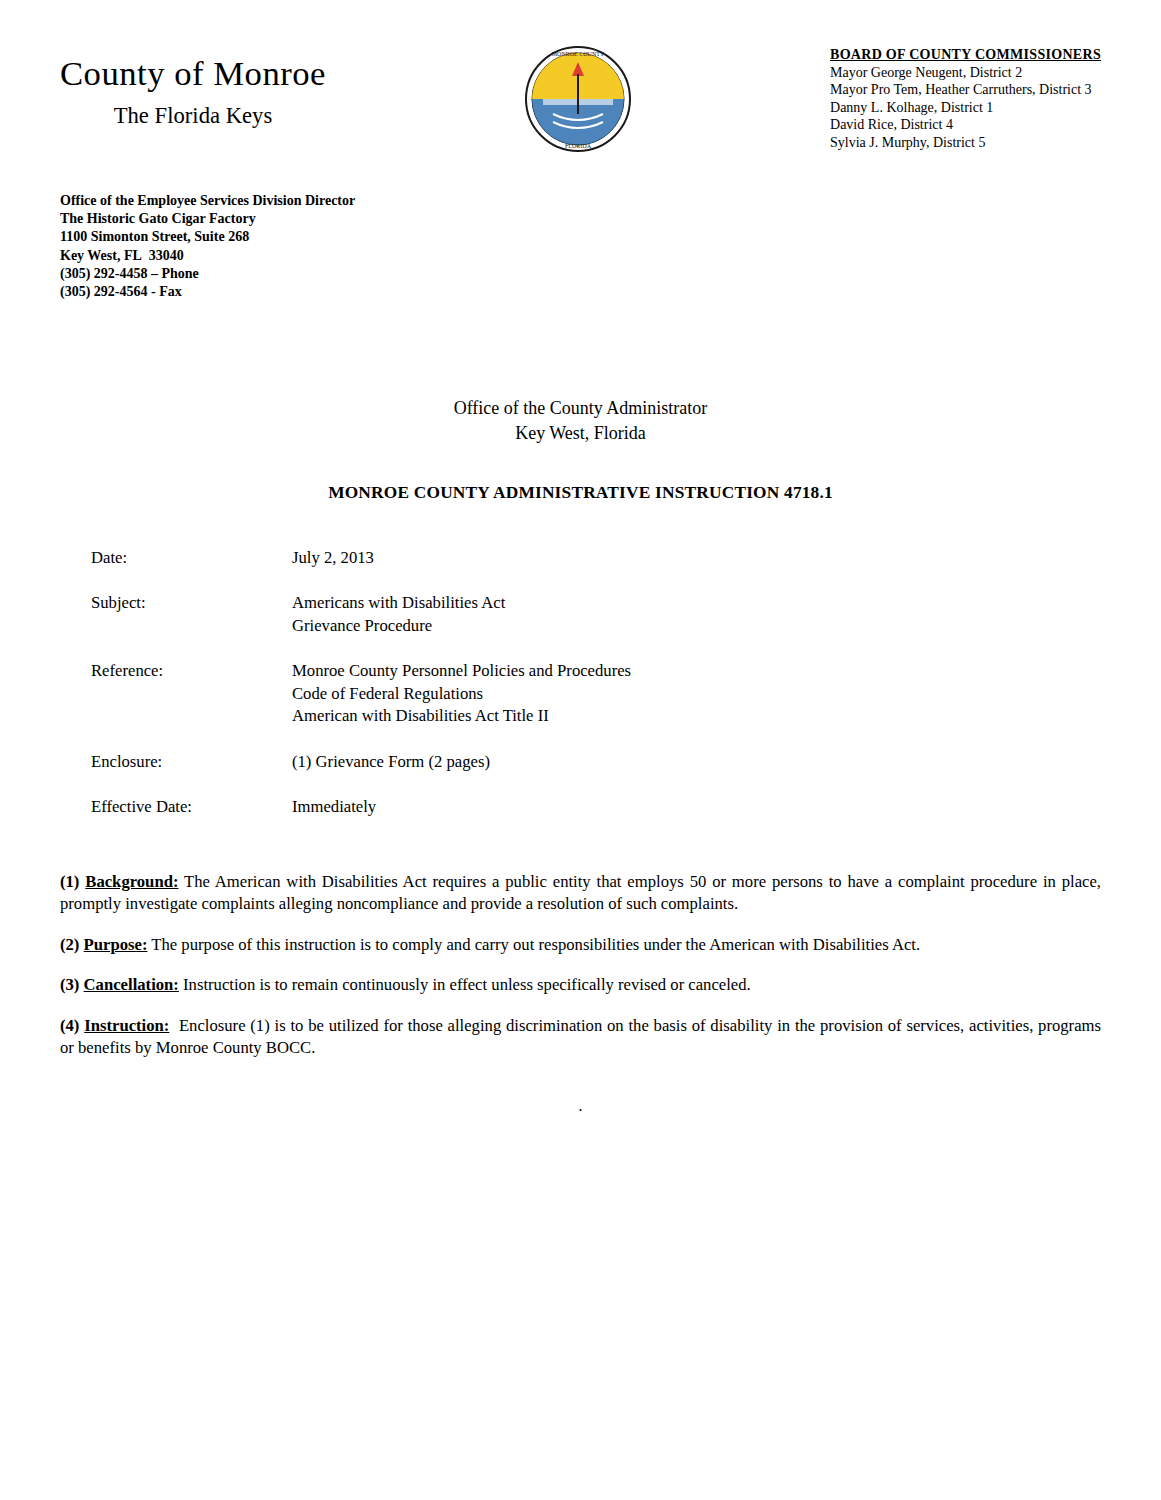County of Monroe
The Florida Keys
MONROE COUNTY FLORIDA
BOARD OF COUNTY COMMISSIONERS
Mayor George Neugent, District 2
Mayor Pro Tem, Heather Carruthers, District 3
Danny L. Kolhage, District 1
David Rice, District 4
Sylvia J. Murphy, District 5
Office of the Employee Services Division Director
The Historic Gato Cigar Factory
1100 Simonton Street, Suite 268
Key West, FL 33040
(305) 292-4458 – Phone
(305) 292-4564 - Fax
Office of the County Administrator
Key West, Florida
MONROE COUNTY ADMINISTRATIVE INSTRUCTION 4718.1
| Date: | July 2, 2013 |
| Subject: | Americans with Disabilities Act Grievance Procedure |
| Reference: | Monroe County Personnel Policies and Procedures Code of Federal Regulations American with Disabilities Act Title II |
| Enclosure: | (1) Grievance Form (2 pages) |
| Effective Date: | Immediately |
(1) Background: The American with Disabilities Act requires a public entity that employs 50 or more persons to have a complaint procedure in place, promptly investigate complaints alleging noncompliance and provide a resolution of such complaints.
(2) Purpose: The purpose of this instruction is to comply and carry out responsibilities under the American with Disabilities Act.
(3) Cancellation: Instruction is to remain continuously in effect unless specifically revised or canceled.
(4) Instruction: Enclosure (1) is to be utilized for those alleging discrimination on the basis of disability in the provision of services, activities, programs or benefits by Monroe County BOCC.
·